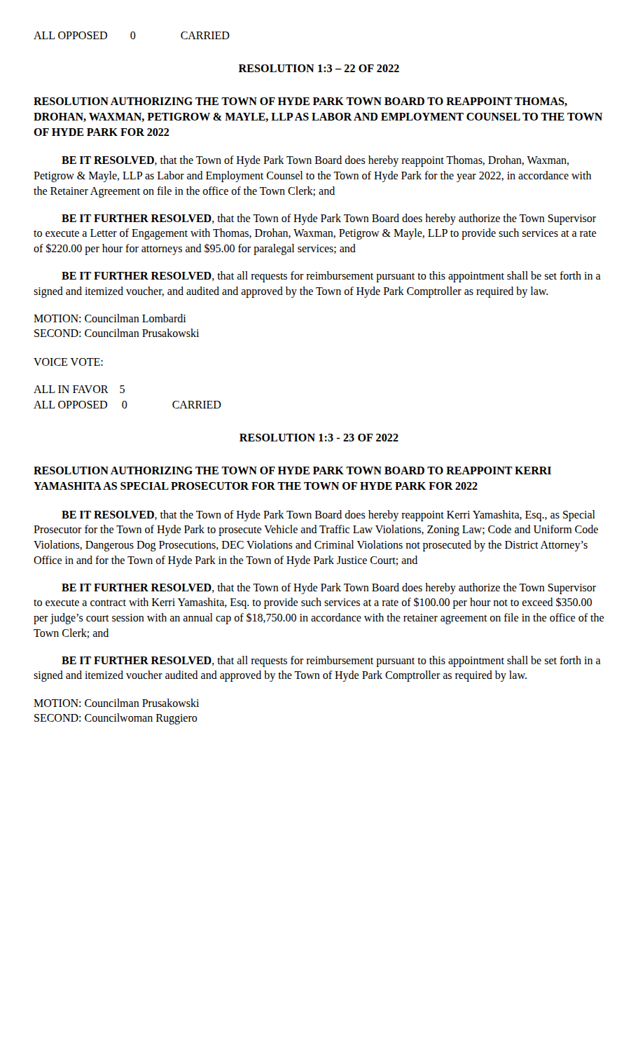ALL OPPOSED 0 CARRIED
RESOLUTION 1:3 – 22 OF 2022
RESOLUTION AUTHORIZING THE TOWN OF HYDE PARK TOWN BOARD TO REAPPOINT THOMAS, DROHAN, WAXMAN, PETIGROW & MAYLE, LLP AS LABOR AND EMPLOYMENT COUNSEL TO THE TOWN OF HYDE PARK FOR 2022
BE IT RESOLVED, that the Town of Hyde Park Town Board does hereby reappoint Thomas, Drohan, Waxman, Petigrow & Mayle, LLP as Labor and Employment Counsel to the Town of Hyde Park for the year 2022, in accordance with the Retainer Agreement on file in the office of the Town Clerk; and
BE IT FURTHER RESOLVED, that the Town of Hyde Park Town Board does hereby authorize the Town Supervisor to execute a Letter of Engagement with Thomas, Drohan, Waxman, Petigrow & Mayle, LLP to provide such services at a rate of $220.00 per hour for attorneys and $95.00 for paralegal services; and
BE IT FURTHER RESOLVED, that all requests for reimbursement pursuant to this appointment shall be set forth in a signed and itemized voucher, and audited and approved by the Town of Hyde Park Comptroller as required by law.
MOTION: Councilman Lombardi
SECOND: Councilman Prusakowski
VOICE VOTE:
ALL IN FAVOR 5
ALL OPPOSED 0 CARRIED
RESOLUTION 1:3 - 23 OF 2022
RESOLUTION AUTHORIZING THE TOWN OF HYDE PARK TOWN BOARD TO REAPPOINT KERRI YAMASHITA AS SPECIAL PROSECUTOR FOR THE TOWN OF HYDE PARK FOR 2022
BE IT RESOLVED, that the Town of Hyde Park Town Board does hereby reappoint Kerri Yamashita, Esq., as Special Prosecutor for the Town of Hyde Park to prosecute Vehicle and Traffic Law Violations, Zoning Law; Code and Uniform Code Violations, Dangerous Dog Prosecutions, DEC Violations and Criminal Violations not prosecuted by the District Attorney’s Office in and for the Town of Hyde Park in the Town of Hyde Park Justice Court; and
BE IT FURTHER RESOLVED, that the Town of Hyde Park Town Board does hereby authorize the Town Supervisor to execute a contract with Kerri Yamashita, Esq. to provide such services at a rate of $100.00 per hour not to exceed $350.00 per judge’s court session with an annual cap of $18,750.00 in accordance with the retainer agreement on file in the office of the Town Clerk; and
BE IT FURTHER RESOLVED, that all requests for reimbursement pursuant to this appointment shall be set forth in a signed and itemized voucher audited and approved by the Town of Hyde Park Comptroller as required by law.
MOTION: Councilman Prusakowski
SECOND: Councilwoman Ruggiero